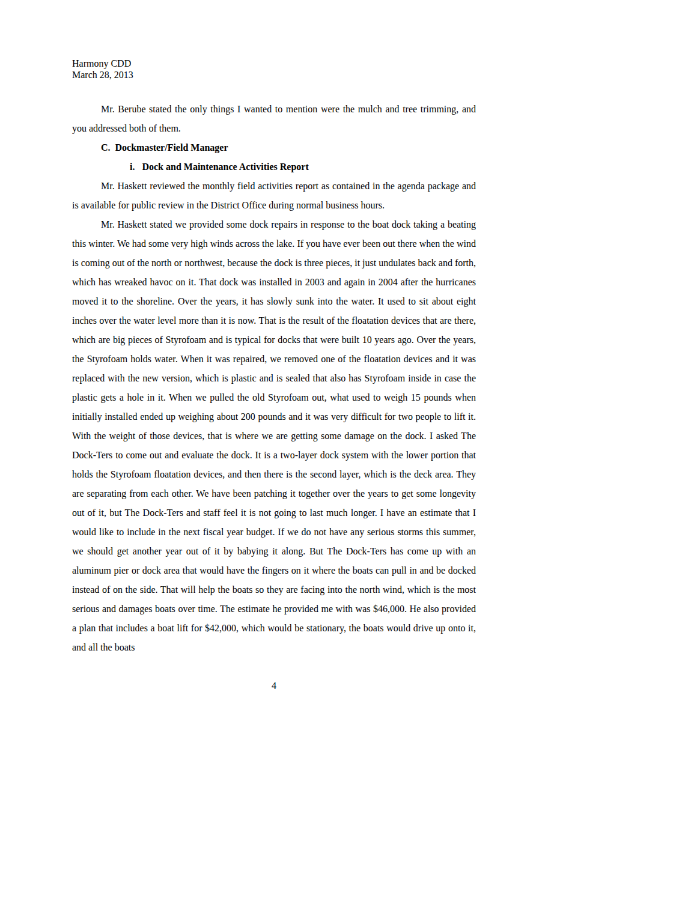Harmony CDD
March 28, 2013
Mr. Berube stated the only things I wanted to mention were the mulch and tree trimming, and you addressed both of them.
C. Dockmaster/Field Manager
i. Dock and Maintenance Activities Report
Mr. Haskett reviewed the monthly field activities report as contained in the agenda package and is available for public review in the District Office during normal business hours.
Mr. Haskett stated we provided some dock repairs in response to the boat dock taking a beating this winter. We had some very high winds across the lake. If you have ever been out there when the wind is coming out of the north or northwest, because the dock is three pieces, it just undulates back and forth, which has wreaked havoc on it. That dock was installed in 2003 and again in 2004 after the hurricanes moved it to the shoreline. Over the years, it has slowly sunk into the water. It used to sit about eight inches over the water level more than it is now. That is the result of the floatation devices that are there, which are big pieces of Styrofoam and is typical for docks that were built 10 years ago. Over the years, the Styrofoam holds water. When it was repaired, we removed one of the floatation devices and it was replaced with the new version, which is plastic and is sealed that also has Styrofoam inside in case the plastic gets a hole in it. When we pulled the old Styrofoam out, what used to weigh 15 pounds when initially installed ended up weighing about 200 pounds and it was very difficult for two people to lift it. With the weight of those devices, that is where we are getting some damage on the dock. I asked The Dock-Ters to come out and evaluate the dock. It is a two-layer dock system with the lower portion that holds the Styrofoam floatation devices, and then there is the second layer, which is the deck area. They are separating from each other. We have been patching it together over the years to get some longevity out of it, but The Dock-Ters and staff feel it is not going to last much longer. I have an estimate that I would like to include in the next fiscal year budget. If we do not have any serious storms this summer, we should get another year out of it by babying it along. But The Dock-Ters has come up with an aluminum pier or dock area that would have the fingers on it where the boats can pull in and be docked instead of on the side. That will help the boats so they are facing into the north wind, which is the most serious and damages boats over time. The estimate he provided me with was $46,000. He also provided a plan that includes a boat lift for $42,000, which would be stationary, the boats would drive up onto it, and all the boats
4